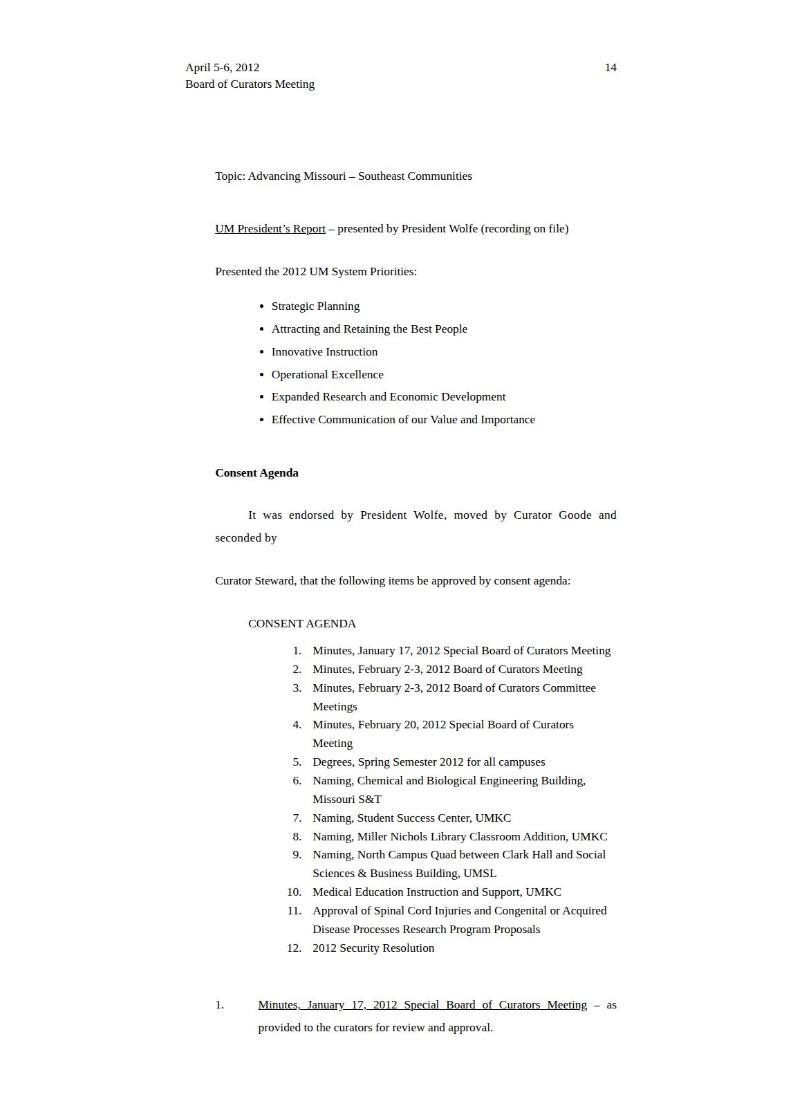April 5-6, 2012 Board of Curators Meeting
14
Topic: Advancing Missouri – Southeast Communities
UM President’s Report – presented by President Wolfe (recording on file)
Presented the 2012 UM System Priorities:
Strategic Planning
Attracting and Retaining the Best People
Innovative Instruction
Operational Excellence
Expanded Research and Economic Development
Effective Communication of our Value and Importance
Consent Agenda
It was endorsed by President Wolfe, moved by Curator Goode and seconded by
Curator Steward, that the following items be approved by consent agenda:
CONSENT AGENDA
Minutes, January 17, 2012 Special Board of Curators Meeting
Minutes, February 2-3, 2012 Board of Curators Meeting
Minutes, February 2-3, 2012 Board of Curators Committee Meetings
Minutes, February 20, 2012 Special Board of Curators Meeting
Degrees, Spring Semester 2012 for all campuses
Naming, Chemical and Biological Engineering Building, Missouri S&T
Naming, Student Success Center, UMKC
Naming, Miller Nichols Library Classroom Addition, UMKC
Naming, North Campus Quad between Clark Hall and Social Sciences & Business Building, UMSL
Medical Education Instruction and Support, UMKC
Approval of Spinal Cord Injuries and Congenital or Acquired Disease Processes Research Program Proposals
2012 Security Resolution
1.
Minutes, January 17, 2012 Special Board of Curators Meeting – as provided to the curators for review and approval.